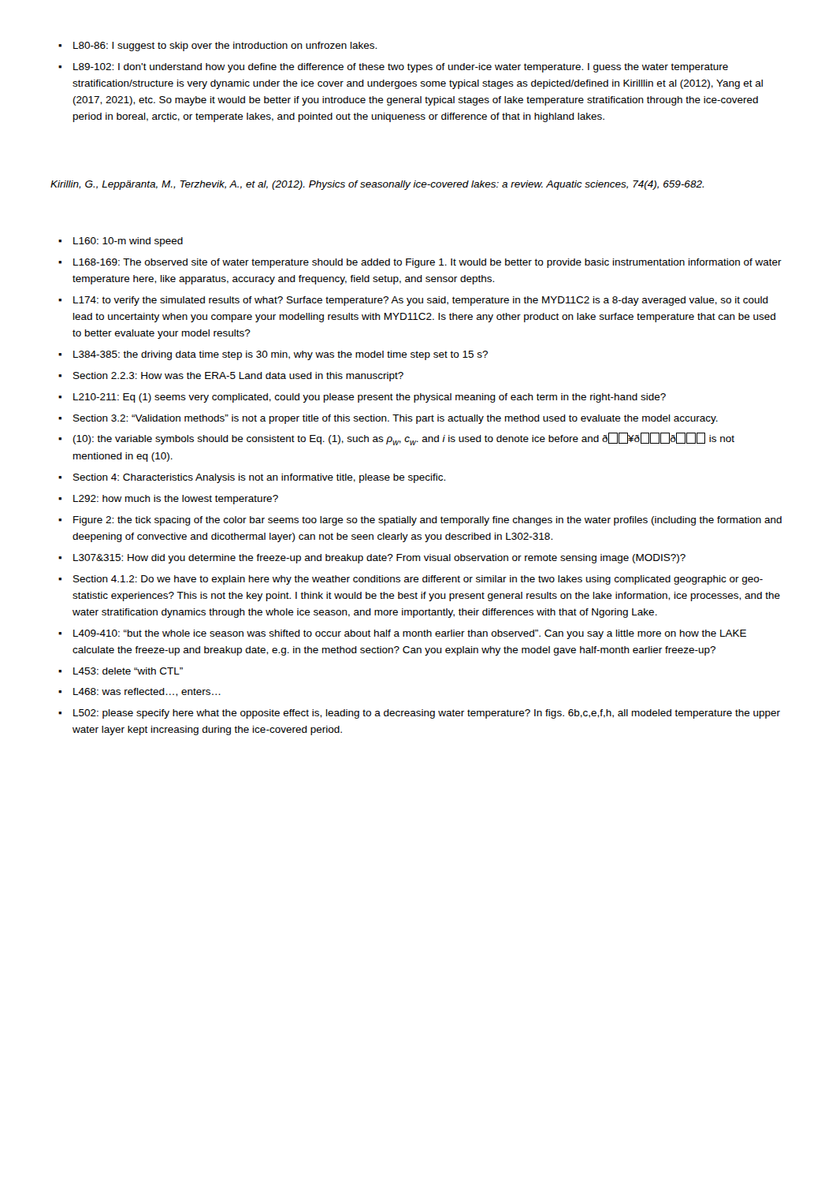L80-86: I suggest to skip over the introduction on unfrozen lakes.
L89-102: I don't understand how you define the difference of these two types of under-ice water temperature. I guess the water temperature stratification/structure is very dynamic under the ice cover and undergoes some typical stages as depicted/defined in Kirilllin et al (2012), Yang et al (2017, 2021), etc. So maybe it would be better if you introduce the general typical stages of lake temperature stratification through the ice-covered period in boreal, arctic, or temperate lakes, and pointed out the uniqueness or difference of that in highland lakes.
Kirillin, G., Leppäranta, M., Terzhevik, A., et al, (2012). Physics of seasonally ice-covered lakes: a review. Aquatic sciences, 74(4), 659-682.
L160: 10-m wind speed
L168-169: The observed site of water temperature should be added to Figure 1. It would be better to provide basic instrumentation information of water temperature here, like apparatus, accuracy and frequency, field setup, and sensor depths.
L174: to verify the simulated results of what? Surface temperature? As you said, temperature in the MYD11C2 is a 8-day averaged value, so it could lead to uncertainty when you compare your modelling results with MYD11C2. Is there any other product on lake surface temperature that can be used to better evaluate your model results?
L384-385: the driving data time step is 30 min, why was the model time step set to 15 s?
Section 2.2.3: How was the ERA-5 Land data used in this manuscript?
L210-211: Eq (1) seems very complicated, could you please present the physical meaning of each term in the right-hand side?
Section 3.2: “Validation methods” is not a proper title of this section. This part is actually the method used to evaluate the model accuracy.
(10): the variable symbols should be consistent to Eq. (1), such as ρw, cw. and i is used to denote ice before and ð ¥ð ð is not mentioned in eq (10).
Section 4: Characteristics Analysis is not an informative title, please be specific.
L292: how much is the lowest temperature?
Figure 2: the tick spacing of the color bar seems too large so the spatially and temporally fine changes in the water profiles (including the formation and deepening of convective and dicothermal layer) can not be seen clearly as you described in L302-318.
L307&315: How did you determine the freeze-up and breakup date? From visual observation or remote sensing image (MODIS?)?
Section 4.1.2: Do we have to explain here why the weather conditions are different or similar in the two lakes using complicated geographic or geo-statistic experiences? This is not the key point. I think it would be the best if you present general results on the lake information, ice processes, and the water stratification dynamics through the whole ice season, and more importantly, their differences with that of Ngoring Lake.
L409-410: “but the whole ice season was shifted to occur about half a month earlier than observed”. Can you say a little more on how the LAKE calculate the freeze-up and breakup date, e.g. in the method section? Can you explain why the model gave half-month earlier freeze-up?
L453: delete “with CTL”
L468: was reflected…, enters…
L502: please specify here what the opposite effect is, leading to a decreasing water temperature? In figs. 6b,c,e,f,h, all modeled temperature the upper water layer kept increasing during the ice-covered period.